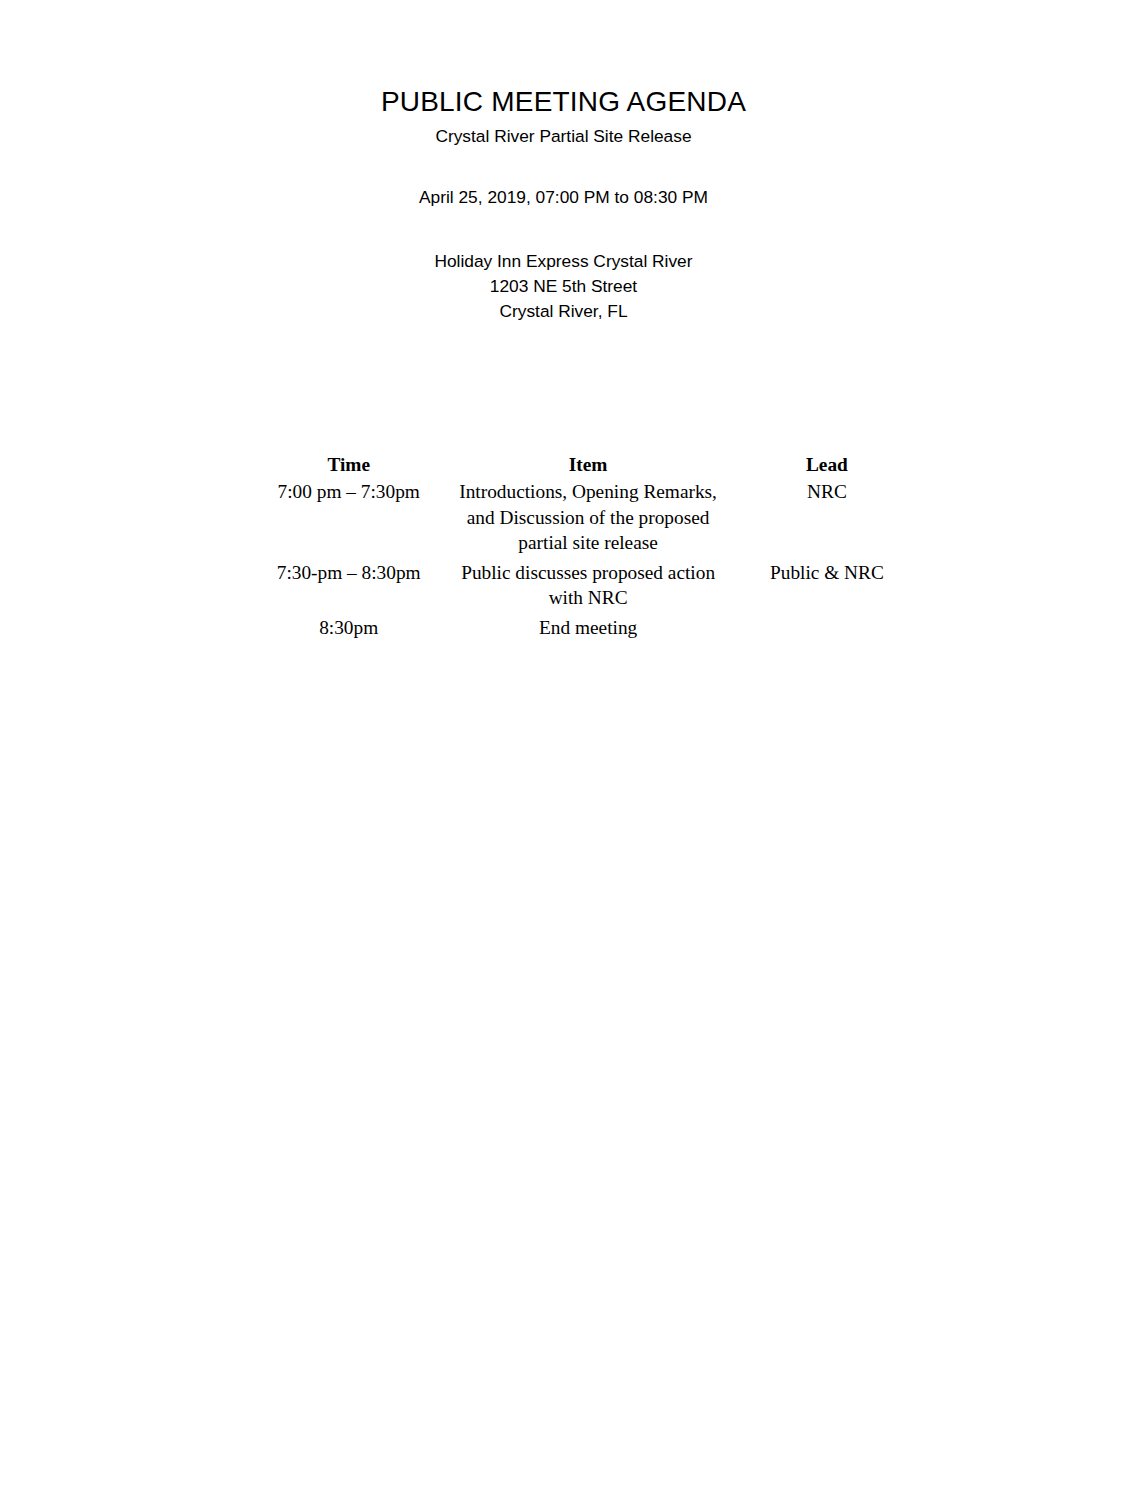PUBLIC MEETING AGENDA
Crystal River Partial Site Release
April 25, 2019, 07:00 PM to 08:30 PM
Holiday Inn Express Crystal River
1203 NE 5th Street
Crystal River, FL
| Time | Item | Lead |
| --- | --- | --- |
| 7:00 pm – 7:30pm | Introductions, Opening Remarks, and Discussion of the proposed partial site release | NRC |
| 7:30-pm – 8:30pm | Public discusses proposed action with NRC | Public & NRC |
| 8:30pm | End meeting | |